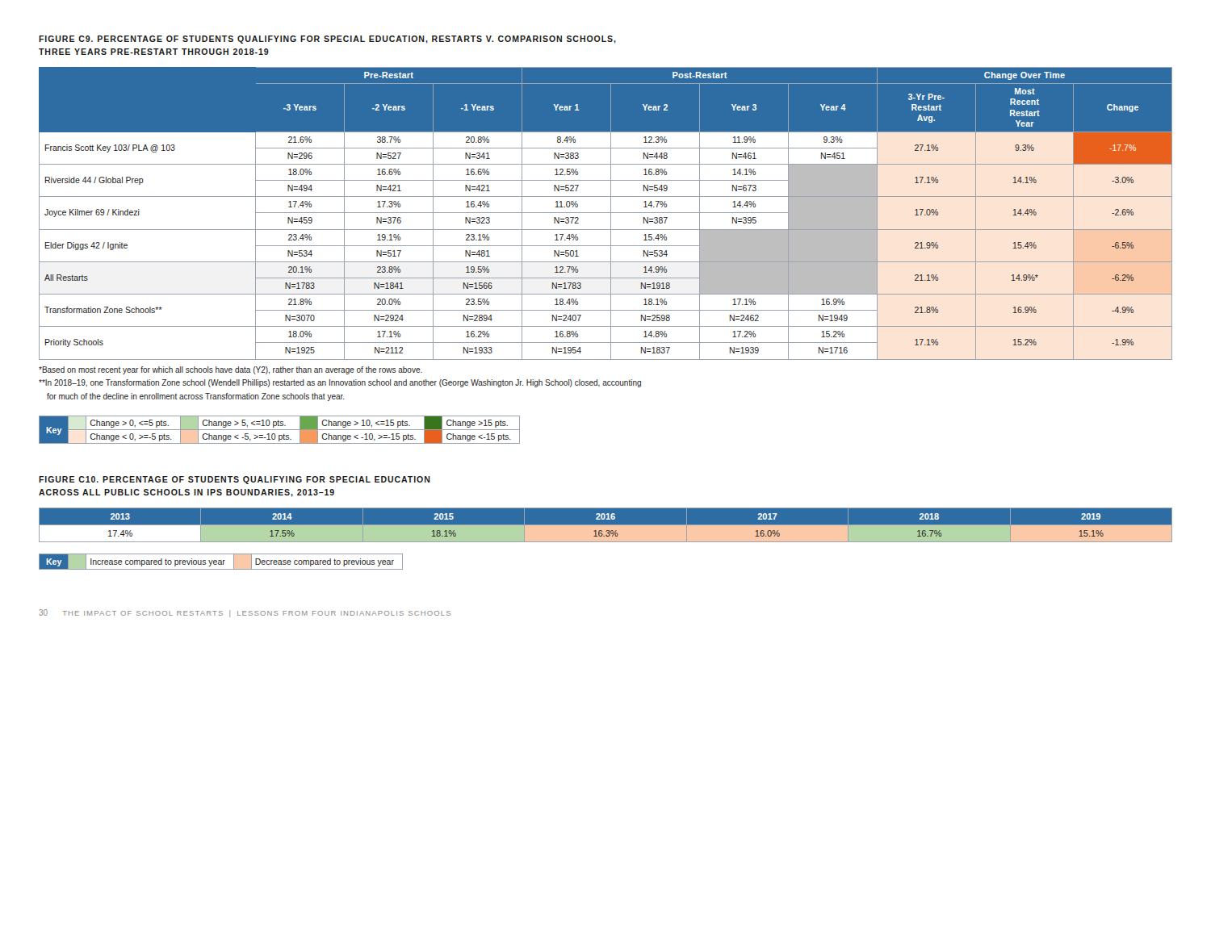Figure C9. Percentage of Students Qualifying for Special Education, Restarts v. Comparison Schools, Three Years Pre-Restart through 2018-19
| | Pre-Restart | Post-Restart | Change Over Time |
| --- | --- | --- | --- |
| -3 Years | -2 Years | -1 Years | Year 1 | Year 2 | Year 3 | Year 4 | 3-Yr Pre- Restart Avg. | Most Recent Restart Year | Change |
| Francis Scott Key 103/ PLA @ 103 | 21.6% | 38.7% | 20.8% | 8.4% | 12.3% | 11.9% | 9.3% | 27.1% | 9.3% | -17.7% |
| N=296 | N=527 | N=341 | N=383 | N=448 | N=461 | N=451 |
| Riverside 44 / Global Prep | 18.0% | 16.6% | 16.6% | 12.5% | 16.8% | 14.1% | | 17.1% | 14.1% | -3.0% |
| N=494 | N=421 | N=421 | N=527 | N=549 | N=673 |
| Joyce Kilmer 69 / Kindezi | 17.4% | 17.3% | 16.4% | 11.0% | 14.7% | 14.4% | | 17.0% | 14.4% | -2.6% |
| N=459 | N=376 | N=323 | N=372 | N=387 | N=395 |
| Elder Diggs 42 / Ignite | 23.4% | 19.1% | 23.1% | 17.4% | 15.4% | | | 21.9% | 15.4% | -6.5% |
| N=534 | N=517 | N=481 | N=501 | N=534 |
| All Restarts | 20.1% | 23.8% | 19.5% | 12.7% | 14.9% | | | 21.1% | 14.9%* | -6.2% |
| N=1783 | N=1841 | N=1566 | N=1783 | N=1918 |
| Transformation Zone Schools** | 21.8% | 20.0% | 23.5% | 18.4% | 18.1% | 17.1% | 16.9% | 21.8% | 16.9% | -4.9% |
| N=3070 | N=2924 | N=2894 | N=2407 | N=2598 | N=2462 | N=1949 |
| Priority Schools | 18.0% | 17.1% | 16.2% | 16.8% | 14.8% | 17.2% | 15.2% | 17.1% | 15.2% | -1.9% |
| N=1925 | N=2112 | N=1933 | N=1954 | N=1837 | N=1939 | N=1716 |
*Based on most recent year for which all schools have data (Y2), rather than an average of the rows above.
**In 2018–19, one Transformation Zone school (Wendell Phillips) restarted as an Innovation school and another (George Washington Jr. High School) closed, accounting
for much of the decline in enrollment across Transformation Zone schools that year.
| Key | | Change > 0, <=5 pts. | | Change > 5, <=10 pts. | | Change > 10, <=15 pts. | | Change >15 pts. |
| | Change < 0, >=-5 pts. | | Change < -5, >=-10 pts. | | Change < -10, >=-15 pts. | | Change <-15 pts. |
Figure C10. Percentage of Students Qualifying for Special Education Across All Public Schools in IPS Boundaries, 2013–19
| 2013 | 2014 | 2015 | 2016 | 2017 | 2018 | 2019 |
| --- | --- | --- | --- | --- | --- | --- |
| 17.4% | 17.5% | 18.1% | 16.3% | 16.0% | 16.7% | 15.1% |
| Key | | Increase compared to previous year | | Decrease compared to previous year |
30 The Impact of School Restarts|Lessons from Four Indianapolis Schools